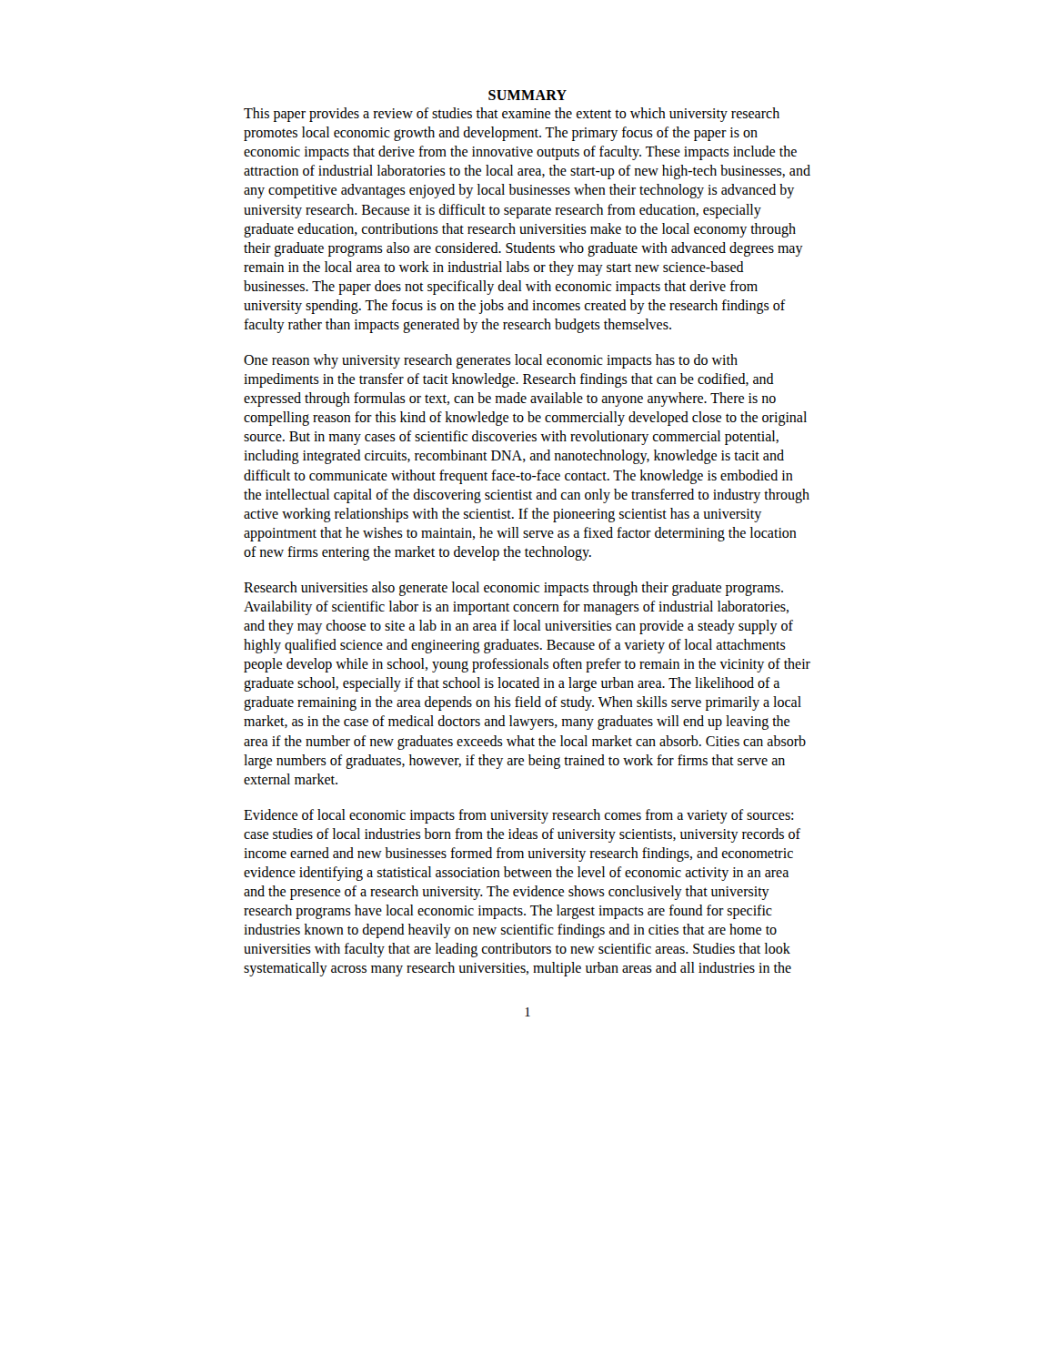SUMMARY
This paper provides a review of studies that examine the extent to which university research promotes local economic growth and development. The primary focus of the paper is on economic impacts that derive from the innovative outputs of faculty. These impacts include the attraction of industrial laboratories to the local area, the start-up of new high-tech businesses, and any competitive advantages enjoyed by local businesses when their technology is advanced by university research. Because it is difficult to separate research from education, especially graduate education, contributions that research universities make to the local economy through their graduate programs also are considered. Students who graduate with advanced degrees may remain in the local area to work in industrial labs or they may start new science-based businesses. The paper does not specifically deal with economic impacts that derive from university spending. The focus is on the jobs and incomes created by the research findings of faculty rather than impacts generated by the research budgets themselves.
One reason why university research generates local economic impacts has to do with impediments in the transfer of tacit knowledge. Research findings that can be codified, and expressed through formulas or text, can be made available to anyone anywhere. There is no compelling reason for this kind of knowledge to be commercially developed close to the original source. But in many cases of scientific discoveries with revolutionary commercial potential, including integrated circuits, recombinant DNA, and nanotechnology, knowledge is tacit and difficult to communicate without frequent face-to-face contact. The knowledge is embodied in the intellectual capital of the discovering scientist and can only be transferred to industry through active working relationships with the scientist. If the pioneering scientist has a university appointment that he wishes to maintain, he will serve as a fixed factor determining the location of new firms entering the market to develop the technology.
Research universities also generate local economic impacts through their graduate programs. Availability of scientific labor is an important concern for managers of industrial laboratories, and they may choose to site a lab in an area if local universities can provide a steady supply of highly qualified science and engineering graduates. Because of a variety of local attachments people develop while in school, young professionals often prefer to remain in the vicinity of their graduate school, especially if that school is located in a large urban area. The likelihood of a graduate remaining in the area depends on his field of study. When skills serve primarily a local market, as in the case of medical doctors and lawyers, many graduates will end up leaving the area if the number of new graduates exceeds what the local market can absorb. Cities can absorb large numbers of graduates, however, if they are being trained to work for firms that serve an external market.
Evidence of local economic impacts from university research comes from a variety of sources: case studies of local industries born from the ideas of university scientists, university records of income earned and new businesses formed from university research findings, and econometric evidence identifying a statistical association between the level of economic activity in an area and the presence of a research university. The evidence shows conclusively that university research programs have local economic impacts. The largest impacts are found for specific industries known to depend heavily on new scientific findings and in cities that are home to universities with faculty that are leading contributors to new scientific areas. Studies that look systematically across many research universities, multiple urban areas and all industries in the
1